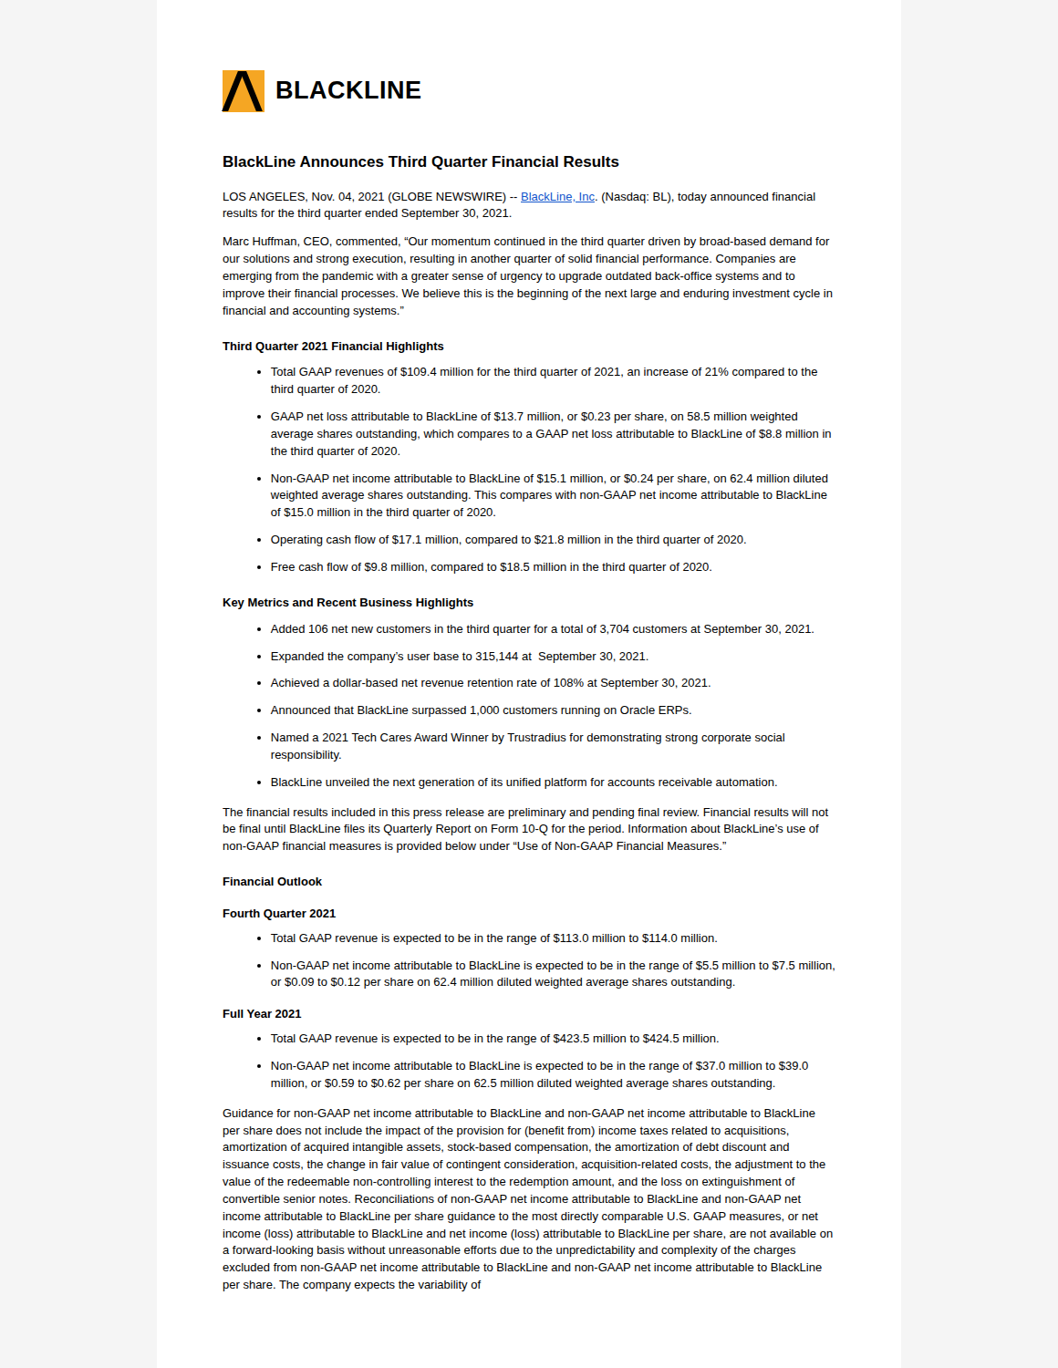BLACKLINE
BlackLine Announces Third Quarter Financial Results
LOS ANGELES, Nov. 04, 2021 (GLOBE NEWSWIRE) -- BlackLine, Inc. (Nasdaq: BL), today announced financial results for the third quarter ended September 30, 2021.
Marc Huffman, CEO, commented, “Our momentum continued in the third quarter driven by broad-based demand for our solutions and strong execution, resulting in another quarter of solid financial performance. Companies are emerging from the pandemic with a greater sense of urgency to upgrade outdated back-office systems and to improve their financial processes. We believe this is the beginning of the next large and enduring investment cycle in financial and accounting systems.”
Third Quarter 2021 Financial Highlights
Total GAAP revenues of $109.4 million for the third quarter of 2021, an increase of 21% compared to the third quarter of 2020.
GAAP net loss attributable to BlackLine of $13.7 million, or $0.23 per share, on 58.5 million weighted average shares outstanding, which compares to a GAAP net loss attributable to BlackLine of $8.8 million in the third quarter of 2020.
Non-GAAP net income attributable to BlackLine of $15.1 million, or $0.24 per share, on 62.4 million diluted weighted average shares outstanding. This compares with non-GAAP net income attributable to BlackLine of $15.0 million in the third quarter of 2020.
Operating cash flow of $17.1 million, compared to $21.8 million in the third quarter of 2020.
Free cash flow of $9.8 million, compared to $18.5 million in the third quarter of 2020.
Key Metrics and Recent Business Highlights
Added 106 net new customers in the third quarter for a total of 3,704 customers at September 30, 2021.
Expanded the company’s user base to 315,144 at September 30, 2021.
Achieved a dollar-based net revenue retention rate of 108% at September 30, 2021.
Announced that BlackLine surpassed 1,000 customers running on Oracle ERPs.
Named a 2021 Tech Cares Award Winner by Trustradius for demonstrating strong corporate social responsibility.
BlackLine unveiled the next generation of its unified platform for accounts receivable automation.
The financial results included in this press release are preliminary and pending final review. Financial results will not be final until BlackLine files its Quarterly Report on Form 10-Q for the period. Information about BlackLine’s use of non-GAAP financial measures is provided below under “Use of Non-GAAP Financial Measures.”
Financial Outlook
Fourth Quarter 2021
Total GAAP revenue is expected to be in the range of $113.0 million to $114.0 million.
Non-GAAP net income attributable to BlackLine is expected to be in the range of $5.5 million to $7.5 million, or $0.09 to $0.12 per share on 62.4 million diluted weighted average shares outstanding.
Full Year 2021
Total GAAP revenue is expected to be in the range of $423.5 million to $424.5 million.
Non-GAAP net income attributable to BlackLine is expected to be in the range of $37.0 million to $39.0 million, or $0.59 to $0.62 per share on 62.5 million diluted weighted average shares outstanding.
Guidance for non-GAAP net income attributable to BlackLine and non-GAAP net income attributable to BlackLine per share does not include the impact of the provision for (benefit from) income taxes related to acquisitions, amortization of acquired intangible assets, stock-based compensation, the amortization of debt discount and issuance costs, the change in fair value of contingent consideration, acquisition-related costs, the adjustment to the value of the redeemable non-controlling interest to the redemption amount, and the loss on extinguishment of convertible senior notes. Reconciliations of non-GAAP net income attributable to BlackLine and non-GAAP net income attributable to BlackLine per share guidance to the most directly comparable U.S. GAAP measures, or net income (loss) attributable to BlackLine and net income (loss) attributable to BlackLine per share, are not available on a forward-looking basis without unreasonable efforts due to the unpredictability and complexity of the charges excluded from non-GAAP net income attributable to BlackLine and non-GAAP net income attributable to BlackLine per share. The company expects the variability of